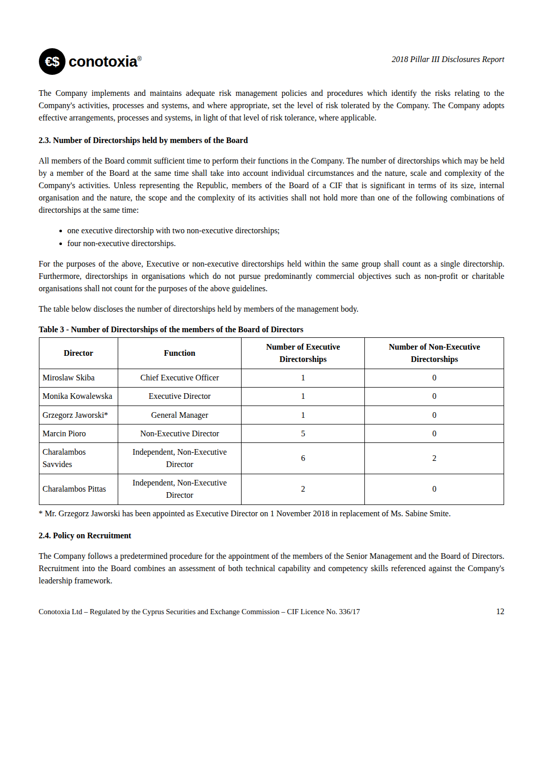€$
conotoxia®
2018 Pillar III Disclosures Report
The Company implements and maintains adequate risk management policies and procedures which identify the risks relating to the Company's activities, processes and systems, and where appropriate, set the level of risk tolerated by the Company. The Company adopts effective arrangements, processes and systems, in light of that level of risk tolerance, where applicable.
2.3. Number of Directorships held by members of the Board
All members of the Board commit sufficient time to perform their functions in the Company. The number of directorships which may be held by a member of the Board at the same time shall take into account individual circumstances and the nature, scale and complexity of the Company's activities. Unless representing the Republic, members of the Board of a CIF that is significant in terms of its size, internal organisation and the nature, the scope and the complexity of its activities shall not hold more than one of the following combinations of directorships at the same time:
one executive directorship with two non-executive directorships;
four non-executive directorships.
For the purposes of the above, Executive or non-executive directorships held within the same group shall count as a single directorship. Furthermore, directorships in organisations which do not pursue predominantly commercial objectives such as non-profit or charitable organisations shall not count for the purposes of the above guidelines.
The table below discloses the number of directorships held by members of the management body.
Table 3 - Number of Directorships of the members of the Board of Directors
| Director | Function | Number of Executive Directorships | Number of Non-Executive Directorships |
| --- | --- | --- | --- |
| Miroslaw Skiba | Chief Executive Officer | 1 | 0 |
| Monika Kowalewska | Executive Director | 1 | 0 |
| Grzegorz Jaworski* | General Manager | 1 | 0 |
| Marcin Pioro | Non-Executive Director | 5 | 0 |
| Charalambos Savvides | Independent, Non-Executive Director | 6 | 2 |
| Charalambos Pittas | Independent, Non-Executive Director | 2 | 0 |
* Mr. Grzegorz Jaworski has been appointed as Executive Director on 1 November 2018 in replacement of Ms. Sabine Smite.
2.4. Policy on Recruitment
The Company follows a predetermined procedure for the appointment of the members of the Senior Management and the Board of Directors. Recruitment into the Board combines an assessment of both technical capability and competency skills referenced against the Company's leadership framework.
Conotoxia Ltd – Regulated by the Cyprus Securities and Exchange Commission – CIF Licence No. 336/17 12